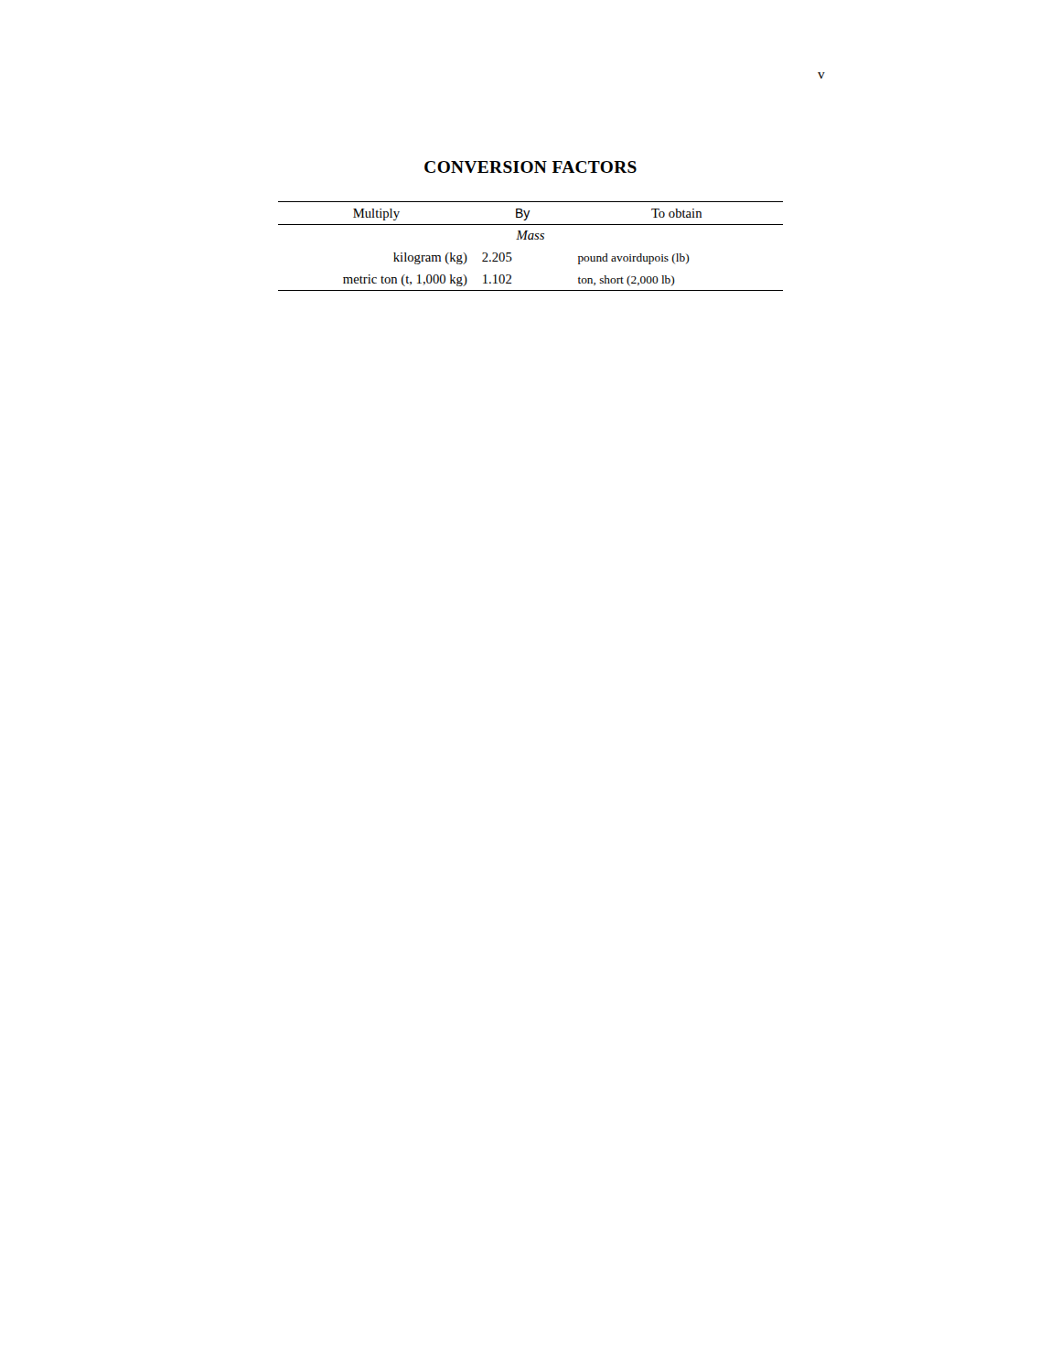v
CONVERSION FACTORS
| Multiply | By | To obtain |
| Mass |
| kilogram (kg) | 2.205 | pound avoirdupois (lb) |
| metric ton (t, 1,000 kg) | 1.102 | ton, short (2,000 lb) |